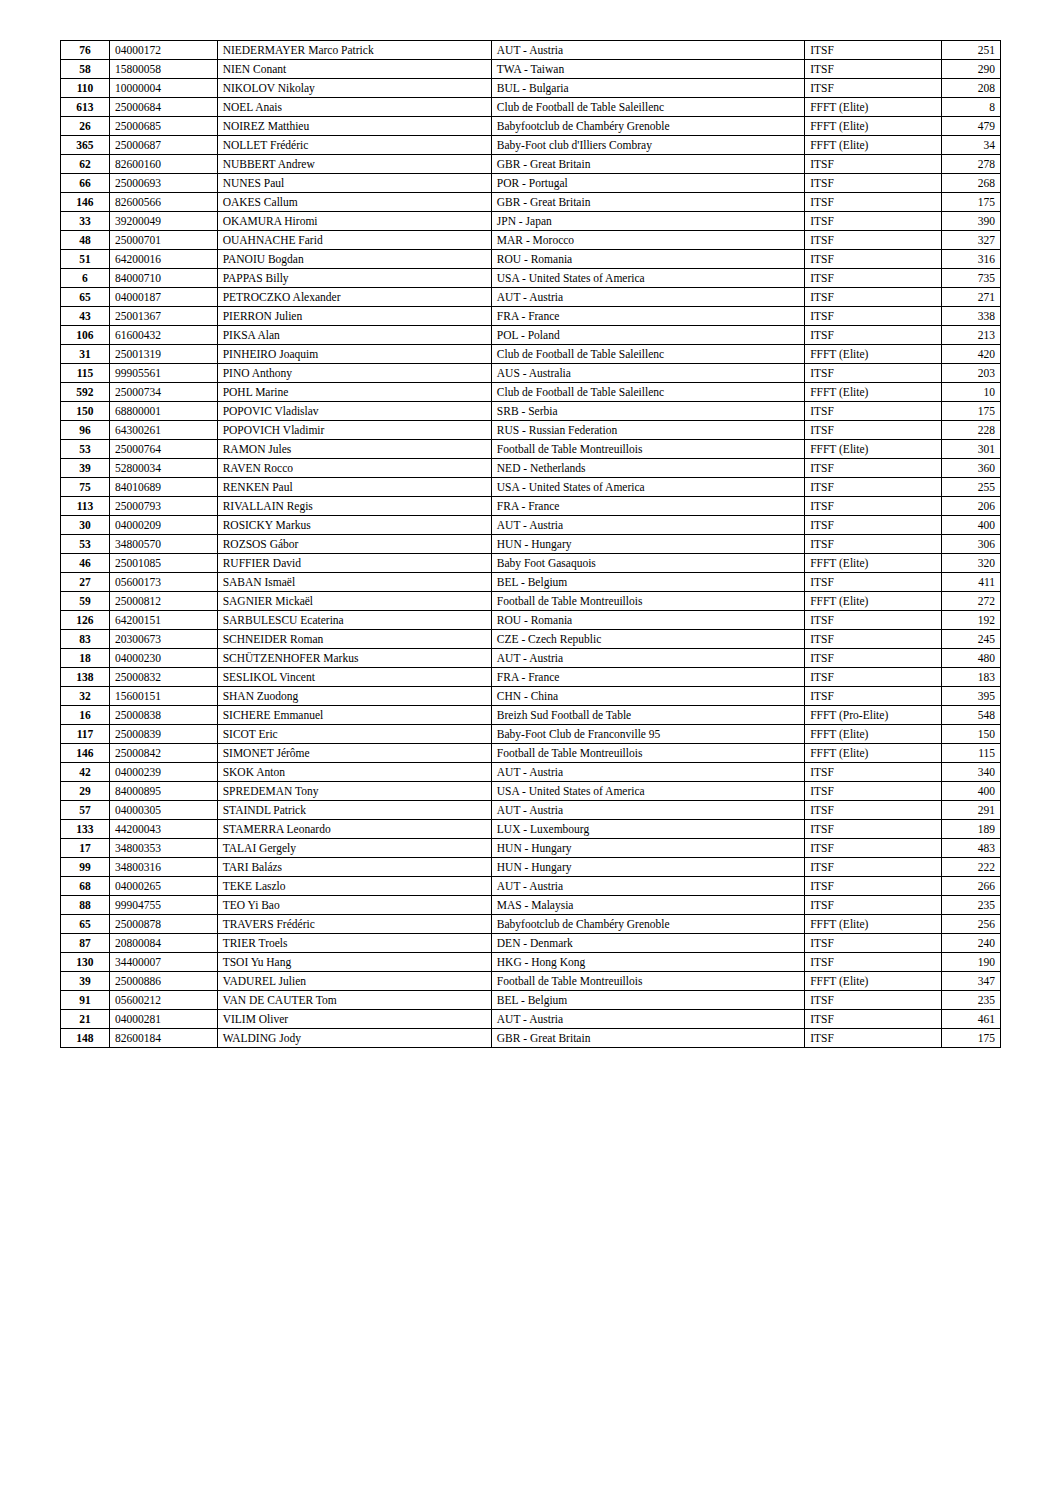| 76 | 04000172 | NIEDERMAYER Marco Patrick | AUT - Austria | ITSF | 251 |
| 58 | 15800058 | NIEN Conant | TWA - Taiwan | ITSF | 290 |
| 110 | 10000004 | NIKOLOV Nikolay | BUL - Bulgaria | ITSF | 208 |
| 613 | 25000684 | NOEL Anais | Club de Football de Table Saleillenc | FFFT (Elite) | 8 |
| 26 | 25000685 | NOIREZ Matthieu | Babyfootclub de Chambéry Grenoble | FFFT (Elite) | 479 |
| 365 | 25000687 | NOLLET Frédéric | Baby-Foot club d'Illiers Combray | FFFT (Elite) | 34 |
| 62 | 82600160 | NUBBERT Andrew | GBR - Great Britain | ITSF | 278 |
| 66 | 25000693 | NUNES Paul | POR - Portugal | ITSF | 268 |
| 146 | 82600566 | OAKES Callum | GBR - Great Britain | ITSF | 175 |
| 33 | 39200049 | OKAMURA Hiromi | JPN - Japan | ITSF | 390 |
| 48 | 25000701 | OUAHNACHE Farid | MAR - Morocco | ITSF | 327 |
| 51 | 64200016 | PANOIU Bogdan | ROU - Romania | ITSF | 316 |
| 6 | 84000710 | PAPPAS Billy | USA - United States of America | ITSF | 735 |
| 65 | 04000187 | PETROCZKO Alexander | AUT - Austria | ITSF | 271 |
| 43 | 25001367 | PIERRON Julien | FRA - France | ITSF | 338 |
| 106 | 61600432 | PIKSA Alan | POL - Poland | ITSF | 213 |
| 31 | 25001319 | PINHEIRO Joaquim | Club de Football de Table Saleillenc | FFFT (Elite) | 420 |
| 115 | 99905561 | PINO Anthony | AUS - Australia | ITSF | 203 |
| 592 | 25000734 | POHL Marine | Club de Football de Table Saleillenc | FFFT (Elite) | 10 |
| 150 | 68800001 | POPOVIC Vladislav | SRB - Serbia | ITSF | 175 |
| 96 | 64300261 | POPOVICH Vladimir | RUS - Russian Federation | ITSF | 228 |
| 53 | 25000764 | RAMON Jules | Football de Table Montreuillois | FFFT (Elite) | 301 |
| 39 | 52800034 | RAVEN Rocco | NED - Netherlands | ITSF | 360 |
| 75 | 84010689 | RENKEN Paul | USA - United States of America | ITSF | 255 |
| 113 | 25000793 | RIVALLAIN Regis | FRA - France | ITSF | 206 |
| 30 | 04000209 | ROSICKY Markus | AUT - Austria | ITSF | 400 |
| 53 | 34800570 | ROZSOS Gábor | HUN - Hungary | ITSF | 306 |
| 46 | 25001085 | RUFFIER David | Baby Foot Gasaquois | FFFT (Elite) | 320 |
| 27 | 05600173 | SABAN Ismaël | BEL - Belgium | ITSF | 411 |
| 59 | 25000812 | SAGNIER Mickaël | Football de Table Montreuillois | FFFT (Elite) | 272 |
| 126 | 64200151 | SARBULESCU Ecaterina | ROU - Romania | ITSF | 192 |
| 83 | 20300673 | SCHNEIDER Roman | CZE - Czech Republic | ITSF | 245 |
| 18 | 04000230 | SCHÜTZENHOFER Markus | AUT - Austria | ITSF | 480 |
| 138 | 25000832 | SESLIKOL Vincent | FRA - France | ITSF | 183 |
| 32 | 15600151 | SHAN Zuodong | CHN - China | ITSF | 395 |
| 16 | 25000838 | SICHERE Emmanuel | Breizh Sud Football de Table | FFFT (Pro-Elite) | 548 |
| 117 | 25000839 | SICOT Eric | Baby-Foot Club de Franconville 95 | FFFT (Elite) | 150 |
| 146 | 25000842 | SIMONET Jérôme | Football de Table Montreuillois | FFFT (Elite) | 115 |
| 42 | 04000239 | SKOK Anton | AUT - Austria | ITSF | 340 |
| 29 | 84000895 | SPREDEMAN Tony | USA - United States of America | ITSF | 400 |
| 57 | 04000305 | STAINDL Patrick | AUT - Austria | ITSF | 291 |
| 133 | 44200043 | STAMERRA Leonardo | LUX - Luxembourg | ITSF | 189 |
| 17 | 34800353 | TALAI Gergely | HUN - Hungary | ITSF | 483 |
| 99 | 34800316 | TARI Balázs | HUN - Hungary | ITSF | 222 |
| 68 | 04000265 | TEKE Laszlo | AUT - Austria | ITSF | 266 |
| 88 | 99904755 | TEO Yi Bao | MAS - Malaysia | ITSF | 235 |
| 65 | 25000878 | TRAVERS Frédéric | Babyfootclub de Chambéry Grenoble | FFFT (Elite) | 256 |
| 87 | 20800084 | TRIER Troels | DEN - Denmark | ITSF | 240 |
| 130 | 34400007 | TSOI Yu Hang | HKG - Hong Kong | ITSF | 190 |
| 39 | 25000886 | VADUREL Julien | Football de Table Montreuillois | FFFT (Elite) | 347 |
| 91 | 05600212 | VAN DE CAUTER Tom | BEL - Belgium | ITSF | 235 |
| 21 | 04000281 | VILIM Oliver | AUT - Austria | ITSF | 461 |
| 148 | 82600184 | WALDING Jody | GBR - Great Britain | ITSF | 175 |